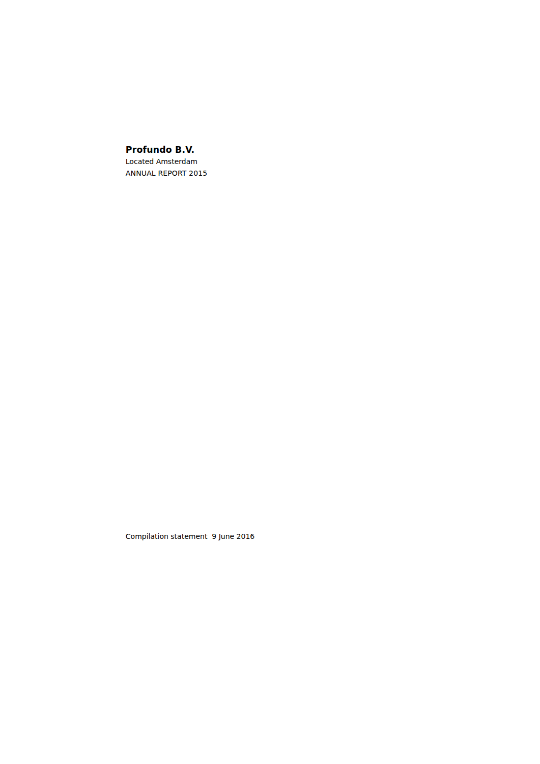Profundo B.V.
Located Amsterdam
ANNUAL REPORT 2015
Compilation statement 9 June 2016